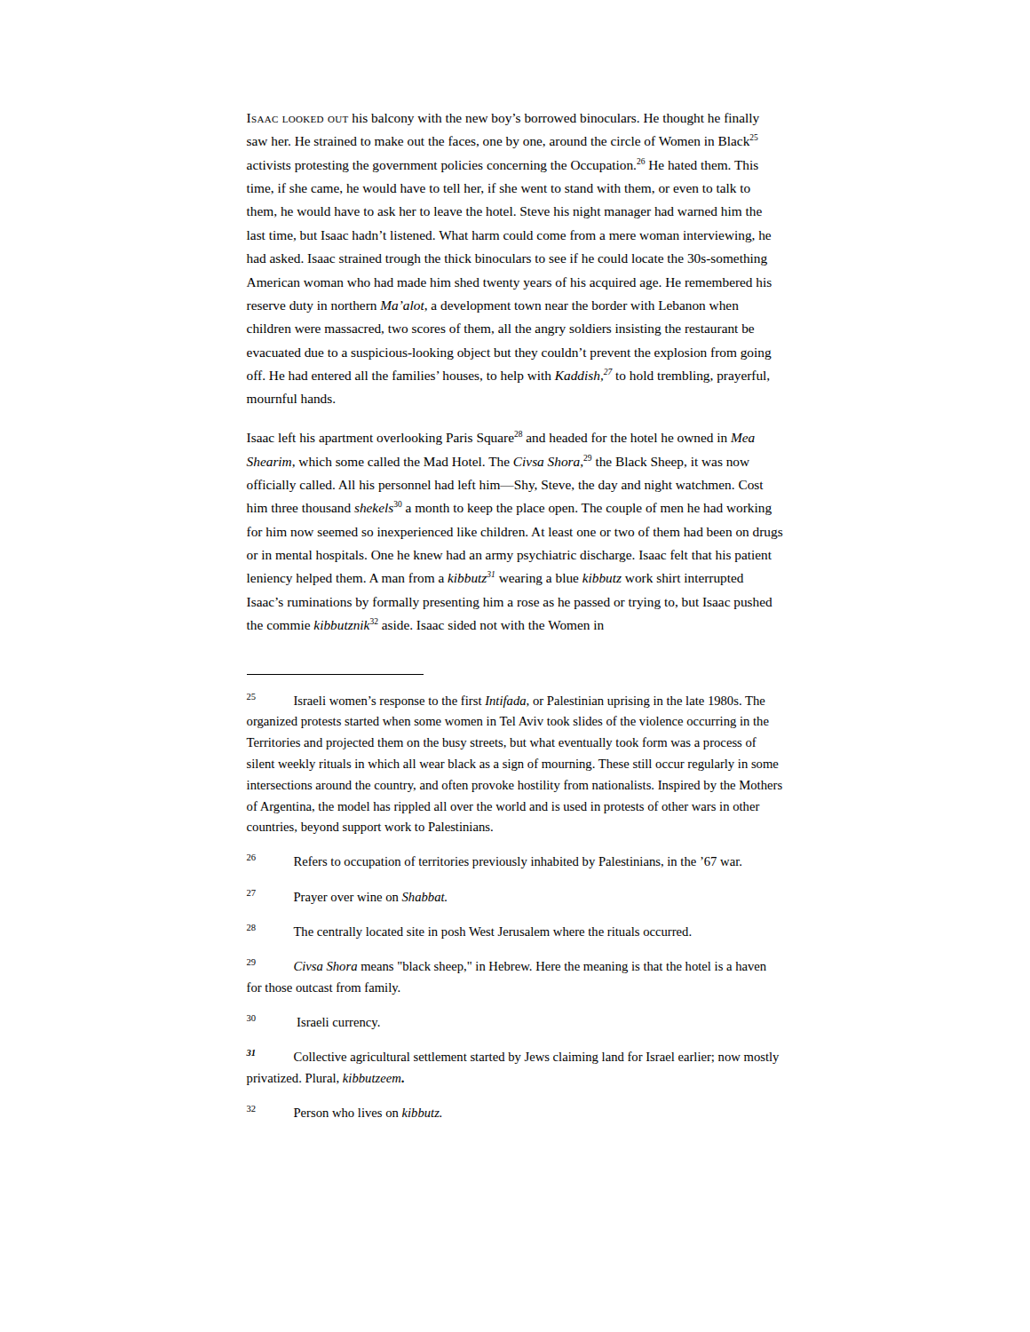Isaac looked out his balcony with the new boy’s borrowed binoculars. He thought he finally saw her. He strained to make out the faces, one by one, around the circle of Women in Black25 activists protesting the government policies concerning the Occupation.26 He hated them. This time, if she came, he would have to tell her, if she went to stand with them, or even to talk to them, he would have to ask her to leave the hotel. Steve his night manager had warned him the last time, but Isaac hadn’t listened. What harm could come from a mere woman interviewing, he had asked. Isaac strained trough the thick binoculars to see if he could locate the 30s-something American woman who had made him shed twenty years of his acquired age. He remembered his reserve duty in northern Ma’alot, a development town near the border with Lebanon when children were massacred, two scores of them, all the angry soldiers insisting the restaurant be evacuated due to a suspicious-looking object but they couldn’t prevent the explosion from going off. He had entered all the families’ houses, to help with Kaddish,27 to hold trembling, prayerful, mournful hands.
Isaac left his apartment overlooking Paris Square28 and headed for the hotel he owned in Mea Shearim, which some called the Mad Hotel. The Civsa Shora,29 the Black Sheep, it was now officially called. All his personnel had left him—Shy, Steve, the day and night watchmen. Cost him three thousand shekels30 a month to keep the place open. The couple of men he had working for him now seemed so inexperienced like children. At least one or two of them had been on drugs or in mental hospitals. One he knew had an army psychiatric discharge. Isaac felt that his patient leniency helped them. A man from a kibbutz31 wearing a blue kibbutz work shirt interrupted Isaac’s ruminations by formally presenting him a rose as he passed or trying to, but Isaac pushed the commie kibbutznik32 aside. Isaac sided not with the Women in
25 Israeli women’s response to the first Intifada, or Palestinian uprising in the late 1980s. The organized protests started when some women in Tel Aviv took slides of the violence occurring in the Territories and projected them on the busy streets, but what eventually took form was a process of silent weekly rituals in which all wear black as a sign of mourning. These still occur regularly in some intersections around the country, and often provoke hostility from nationalists. Inspired by the Mothers of Argentina, the model has rippled all over the world and is used in protests of other wars in other countries, beyond support work to Palestinians.
26 Refers to occupation of territories previously inhabited by Palestinians, in the ’67 war.
27 Prayer over wine on Shabbat.
28 The centrally located site in posh West Jerusalem where the rituals occurred.
29 Civsa Shora means "black sheep," in Hebrew. Here the meaning is that the hotel is a haven for those outcast from family.
30 Israeli currency.
31 Collective agricultural settlement started by Jews claiming land for Israel earlier; now mostly privatized. Plural, kibbutzeem.
32 Person who lives on kibbutz.